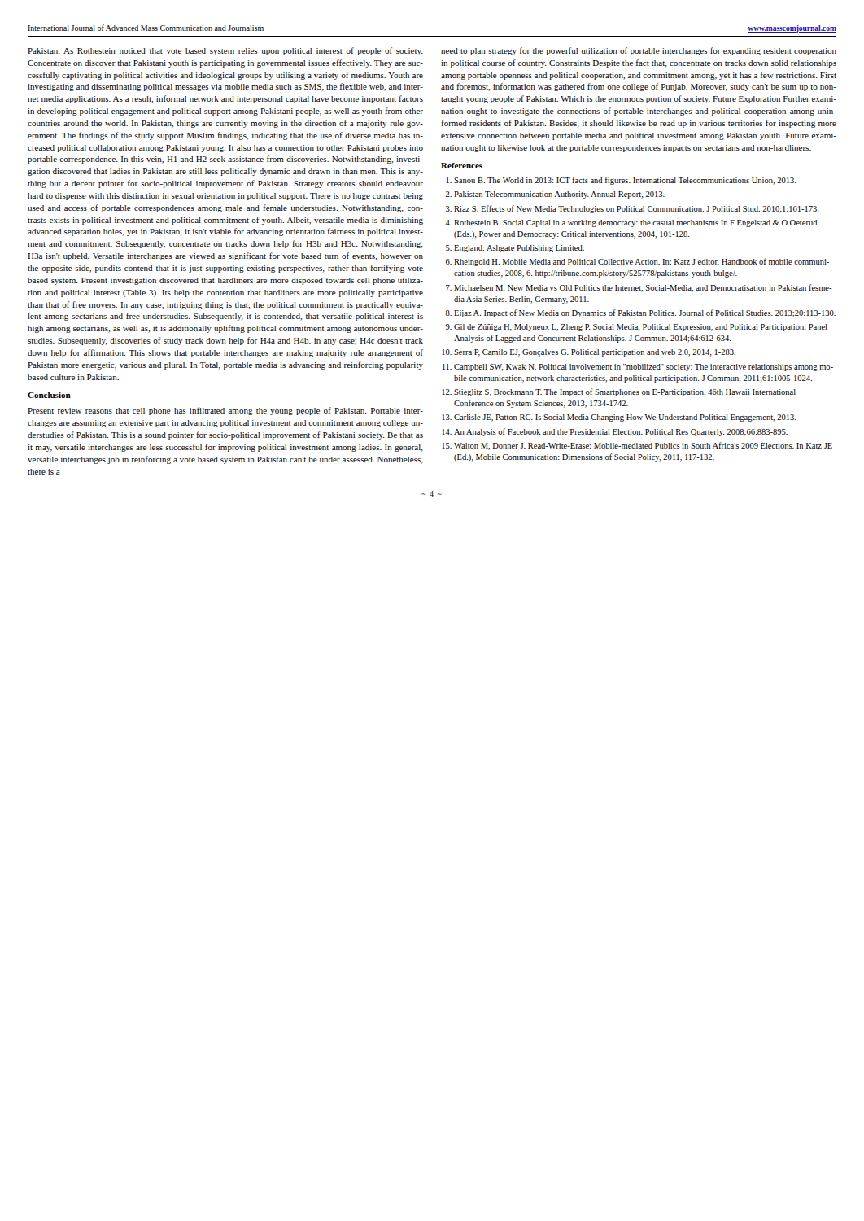International Journal of Advanced Mass Communication and Journalism www.masscomjournal.com
Pakistan. As Rothestein noticed that vote based system relies upon political interest of people of society. Concentrate on discover that Pakistani youth is participating in governmental issues effectively. They are successfully captivating in political activities and ideological groups by utilising a variety of mediums. Youth are investigating and disseminating political messages via mobile media such as SMS, the flexible web, and internet media applications. As a result, informal network and interpersonal capital have become important factors in developing political engagement and political support among Pakistani people, as well as youth from other countries around the world. In Pakistan, things are currently moving in the direction of a majority rule government. The findings of the study support Muslim findings, indicating that the use of diverse media has increased political collaboration among Pakistani young. It also has a connection to other Pakistani probes into portable correspondence. In this vein, H1 and H2 seek assistance from discoveries. Notwithstanding, investigation discovered that ladies in Pakistan are still less politically dynamic and drawn in than men. This is anything but a decent pointer for socio-political improvement of Pakistan. Strategy creators should endeavour hard to dispense with this distinction in sexual orientation in political support. There is no huge contrast being used and access of portable correspondences among male and female understudies. Notwithstanding, contrasts exists in political investment and political commitment of youth. Albeit, versatile media is diminishing advanced separation holes, yet in Pakistan, it isn't viable for advancing orientation fairness in political investment and commitment. Subsequently, concentrate on tracks down help for H3b and H3c. Notwithstanding, H3a isn't upheld. Versatile interchanges are viewed as significant for vote based turn of events, however on the opposite side, pundits contend that it is just supporting existing perspectives, rather than fortifying vote based system. Present investigation discovered that hardliners are more disposed towards cell phone utilization and political interest (Table 3). Its help the contention that hardliners are more politically participative than that of free movers. In any case, intriguing thing is that, the political commitment is practically equivalent among sectarians and free understudies. Subsequently, it is contended, that versatile political interest is high among sectarians, as well as, it is additionally uplifting political commitment among autonomous understudies. Subsequently, discoveries of study track down help for H4a and H4b. in any case; H4c doesn't track down help for affirmation. This shows that portable interchanges are making majority rule arrangement of Pakistan more energetic, various and plural. In Total, portable media is advancing and reinforcing popularity based culture in Pakistan.
Conclusion
Present review reasons that cell phone has infiltrated among the young people of Pakistan. Portable interchanges are assuming an extensive part in advancing political investment and commitment among college understudies of Pakistan. This is a sound pointer for socio-political improvement of Pakistani society. Be that as it may, versatile interchanges are less successful for improving political investment among ladies. In general, versatile interchanges job in reinforcing a vote based system in Pakistan can't be under assessed. Nonetheless, there is a
need to plan strategy for the powerful utilization of portable interchanges for expanding resident cooperation in political course of country. Constraints Despite the fact that, concentrate on tracks down solid relationships among portable openness and political cooperation, and commitment among, yet it has a few restrictions. First and foremost, information was gathered from one college of Punjab. Moreover, study can't be sum up to non-taught young people of Pakistan. Which is the enormous portion of society. Future Exploration Further examination ought to investigate the connections of portable interchanges and political cooperation among uninformed residents of Pakistan. Besides, it should likewise be read up in various territories for inspecting more extensive connection between portable media and political investment among Pakistan youth. Future examination ought to likewise look at the portable correspondences impacts on sectarians and non-hardliners.
References
Sanou B. The World in 2013: ICT facts and figures. International Telecommunications Union, 2013.
Pakistan Telecommunication Authority. Annual Report, 2013.
Riaz S. Effects of New Media Technologies on Political Communication. J Political Stud. 2010;1:161-173.
Rothestein B. Social Capital in a working democracy: the casual mechanisms In F Engelstad & O Oeterud (Eds.), Power and Democracy: Critical interventions, 2004, 101-128.
England: Ashgate Publishing Limited.
Rheingold H. Mobile Media and Political Collective Action. In: Katz J editor. Handbook of mobile communication studies, 2008, 6. http://tribune.com.pk/story/525778/pakistans-youth-bulge/.
Michaelsen M. New Media vs Old Politics the Internet, Social-Media, and Democratisation in Pakistan fesmedia Asia Series. Berlin, Germany, 2011.
Eijaz A. Impact of New Media on Dynamics of Pakistan Politics. Journal of Political Studies. 2013;20:113-130.
Gil de Zúñiga H, Molyneux L, Zheng P. Social Media, Political Expression, and Political Participation: Panel Analysis of Lagged and Concurrent Relationships. J Commun. 2014;64:612-634.
Serra P, Camilo EJ, Gonçalves G. Political participation and web 2.0, 2014, 1-283.
Campbell SW, Kwak N. Political involvement in "mobilized" society: The interactive relationships among mobile communication, network characteristics, and political participation. J Commun. 2011;61:1005-1024.
Stieglitz S, Brockmann T. The Impact of Smartphones on E-Participation. 46th Hawaii International Conference on System Sciences, 2013, 1734-1742.
Carlisle JE, Patton RC. Is Social Media Changing How We Understand Political Engagement, 2013.
An Analysis of Facebook and the Presidential Election. Political Res Quarterly. 2008;66:883-895.
Walton M, Donner J. Read-Write-Erase: Mobile-mediated Publics in South Africa's 2009 Elections. In Katz JE (Ed.), Mobile Communication: Dimensions of Social Policy, 2011, 117-132.
~ 4 ~